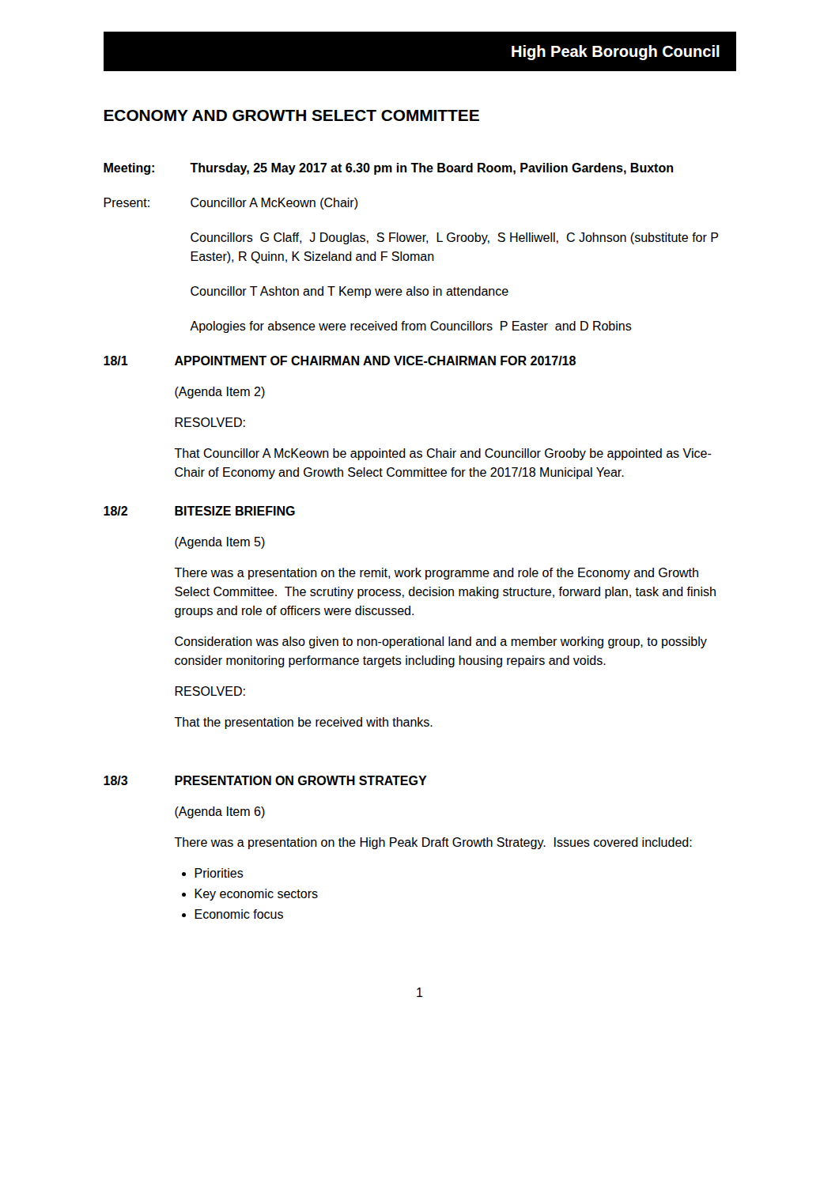High Peak Borough Council
ECONOMY AND GROWTH SELECT COMMITTEE
Meeting:
Thursday, 25 May 2017 at 6.30 pm in The Board Room, Pavilion Gardens, Buxton
Present:
Councillor A McKeown (Chair)
Councillors G Claff, J Douglas, S Flower, L Grooby, S Helliwell, C Johnson (substitute for P Easter), R Quinn, K Sizeland and F Sloman
Councillor T Ashton and T Kemp were also in attendance
Apologies for absence were received from Councillors P Easter and D Robins
18/1
APPOINTMENT OF CHAIRMAN AND VICE-CHAIRMAN FOR 2017/18
(Agenda Item 2)
RESOLVED:
That Councillor A McKeown be appointed as Chair and Councillor Grooby be appointed as Vice-Chair of Economy and Growth Select Committee for the 2017/18 Municipal Year.
18/2
BITESIZE BRIEFING
(Agenda Item 5)
There was a presentation on the remit, work programme and role of the Economy and Growth Select Committee. The scrutiny process, decision making structure, forward plan, task and finish groups and role of officers were discussed.
Consideration was also given to non-operational land and a member working group, to possibly consider monitoring performance targets including housing repairs and voids.
RESOLVED:
That the presentation be received with thanks.
18/3
PRESENTATION ON GROWTH STRATEGY
(Agenda Item 6)
There was a presentation on the High Peak Draft Growth Strategy. Issues covered included:
Priorities
Key economic sectors
Economic focus
1